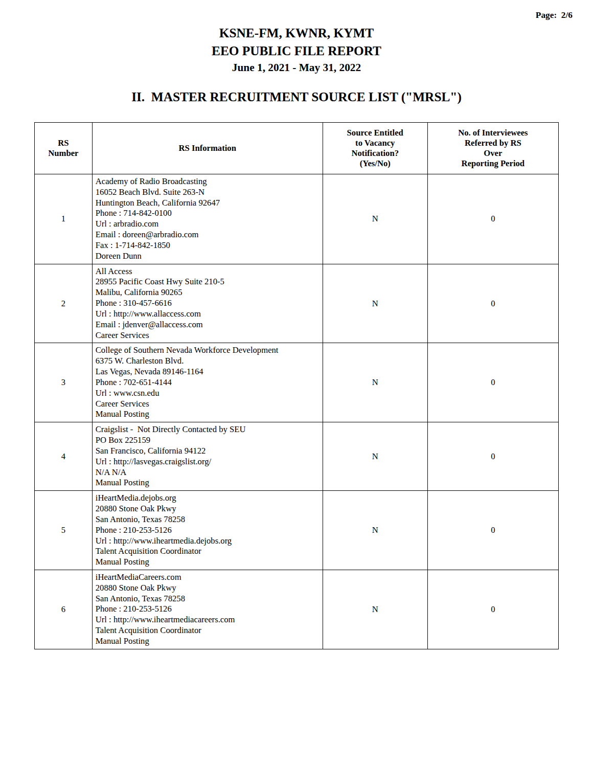Page: 2/6
KSNE-FM, KWNR, KYMT
EEO PUBLIC FILE REPORT
June 1, 2021 - May 31, 2022
II. MASTER RECRUITMENT SOURCE LIST ("MRSL")
| RS Number | RS Information | Source Entitled to Vacancy Notification? (Yes/No) | No. of Interviewees Referred by RS Over Reporting Period |
| --- | --- | --- | --- |
| 1 | Academy of Radio Broadcasting 16052 Beach Blvd. Suite 263-N Huntington Beach, California 92647 Phone : 714-842-0100 Url : arbradio.com Email : doreen@arbradio.com Fax : 1-714-842-1850 Doreen Dunn | N | 0 |
| 2 | All Access 28955 Pacific Coast Hwy Suite 210-5 Malibu, California 90265 Phone : 310-457-6616 Url : http://www.allaccess.com Email : jdenver@allaccess.com Career Services | N | 0 |
| 3 | College of Southern Nevada Workforce Development 6375 W. Charleston Blvd. Las Vegas, Nevada 89146-1164 Phone : 702-651-4144 Url : www.csn.edu Career Services Manual Posting | N | 0 |
| 4 | Craigslist - Not Directly Contacted by SEU PO Box 225159 San Francisco, California 94122 Url : http://lasvegas.craigslist.org/ N/A N/A Manual Posting | N | 0 |
| 5 | iHeartMedia.dejobs.org 20880 Stone Oak Pkwy San Antonio, Texas 78258 Phone : 210-253-5126 Url : http://www.iheartmedia.dejobs.org Talent Acquisition Coordinator Manual Posting | N | 0 |
| 6 | iHeartMediaCareers.com 20880 Stone Oak Pkwy San Antonio, Texas 78258 Phone : 210-253-5126 Url : http://www.iheartmediacareers.com Talent Acquisition Coordinator Manual Posting | N | 0 |